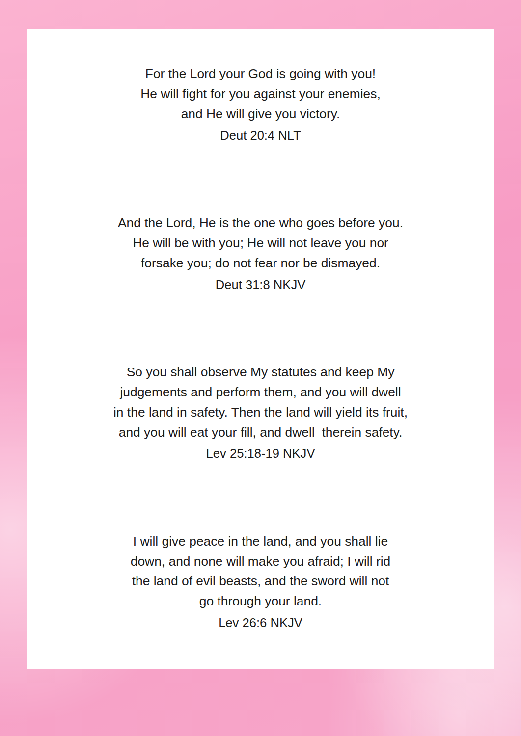For the Lord your God is going with you!
He will fight for you against your enemies,
and He will give you victory.
Deut 20:4 NLT
And the Lord, He is the one who goes before you.
He will be with you; He will not leave you nor
forsake you; do not fear nor be dismayed.
Deut 31:8 NKJV
So you shall observe My statutes and keep My
judgements and perform them, and you will dwell
in the land in safety. Then the land will yield its fruit,
and you will eat your fill, and dwell therein safety.
Lev 25:18-19 NKJV
I will give peace in the land, and you shall lie
down, and none will make you afraid; I will rid
the land of evil beasts, and the sword will not
go through your land.
Lev 26:6 NKJV